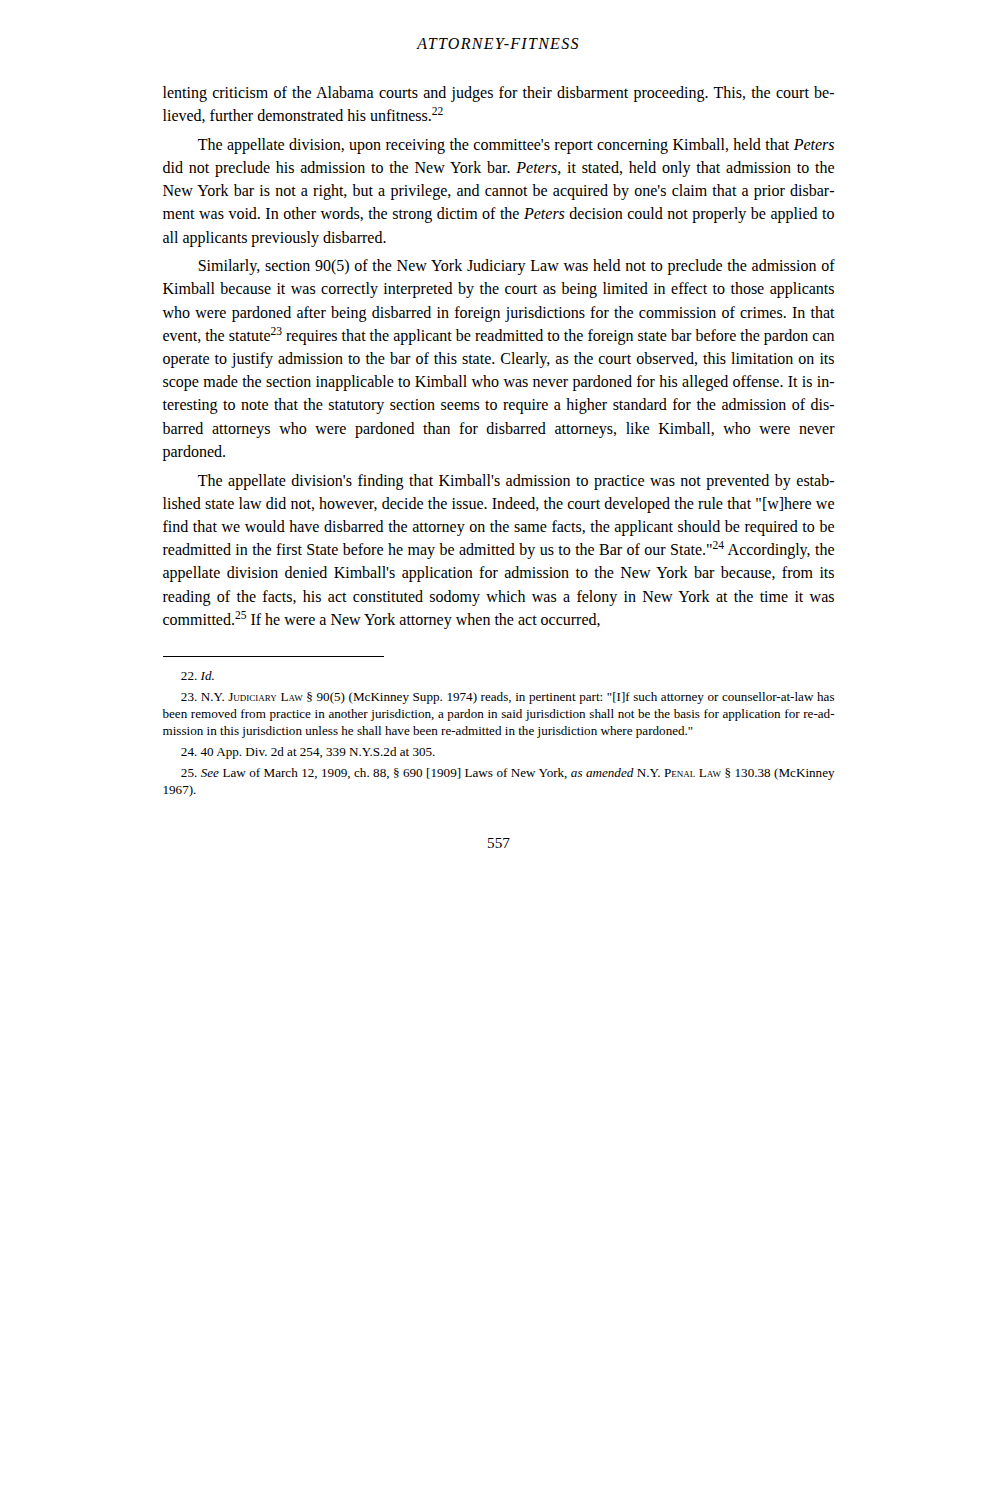ATTORNEY-FITNESS
lenting criticism of the Alabama courts and judges for their disbarment proceeding. This, the court believed, further demonstrated his unfitness.22
The appellate division, upon receiving the committee's report concerning Kimball, held that Peters did not preclude his admission to the New York bar. Peters, it stated, held only that admission to the New York bar is not a right, but a privilege, and cannot be acquired by one's claim that a prior disbarment was void. In other words, the strong dictim of the Peters decision could not properly be applied to all applicants previously disbarred.
Similarly, section 90(5) of the New York Judiciary Law was held not to preclude the admission of Kimball because it was correctly interpreted by the court as being limited in effect to those applicants who were pardoned after being disbarred in foreign jurisdictions for the commission of crimes. In that event, the statute23 requires that the applicant be readmitted to the foreign state bar before the pardon can operate to justify admission to the bar of this state. Clearly, as the court observed, this limitation on its scope made the section inapplicable to Kimball who was never pardoned for his alleged offense. It is interesting to note that the statutory section seems to require a higher standard for the admission of disbarred attorneys who were pardoned than for disbarred attorneys, like Kimball, who were never pardoned.
The appellate division's finding that Kimball's admission to practice was not prevented by established state law did not, however, decide the issue. Indeed, the court developed the rule that "[w]here we find that we would have disbarred the attorney on the same facts, the applicant should be required to be readmitted in the first State before he may be admitted by us to the Bar of our State."24 Accordingly, the appellate division denied Kimball's application for admission to the New York bar because, from its reading of the facts, his act constituted sodomy which was a felony in New York at the time it was committed.25 If he were a New York attorney when the act occurred,
22. Id.
23. N.Y. Judiciary Law § 90(5) (McKinney Supp. 1974) reads, in pertinent part: "[I]f such attorney or counsellor-at-law has been removed from practice in another jurisdiction, a pardon in said jurisdiction shall not be the basis for application for re-admission in this jurisdiction unless he shall have been re-admitted in the jurisdiction where pardoned."
24. 40 App. Div. 2d at 254, 339 N.Y.S.2d at 305.
25. See Law of March 12, 1909, ch. 88, § 690 [1909] Laws of New York, as amended N.Y. Penal Law § 130.38 (McKinney 1967).
557